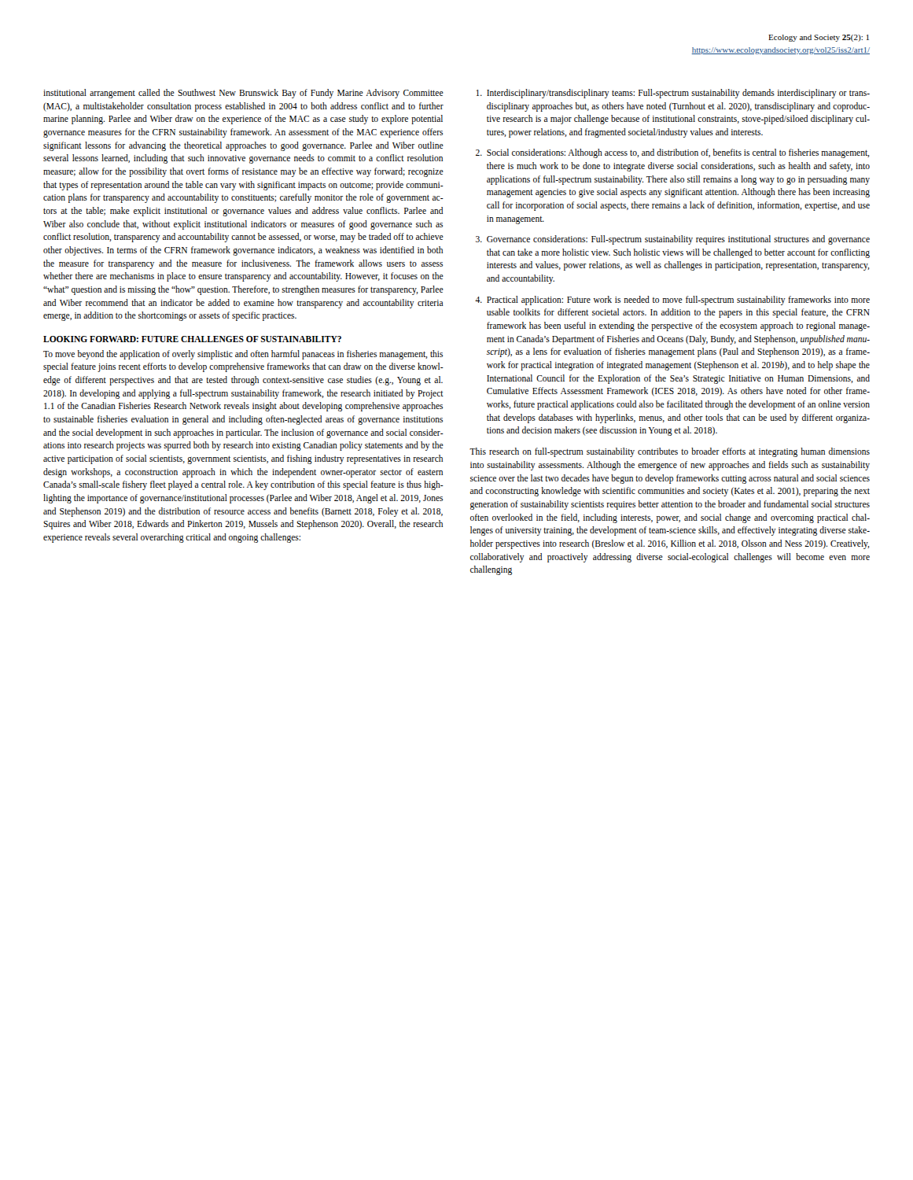Ecology and Society 25(2): 1
https://www.ecologyandsociety.org/vol25/iss2/art1/
institutional arrangement called the Southwest New Brunswick Bay of Fundy Marine Advisory Committee (MAC), a multistakeholder consultation process established in 2004 to both address conflict and to further marine planning. Parlee and Wiber draw on the experience of the MAC as a case study to explore potential governance measures for the CFRN sustainability framework. An assessment of the MAC experience offers significant lessons for advancing the theoretical approaches to good governance. Parlee and Wiber outline several lessons learned, including that such innovative governance needs to commit to a conflict resolution measure; allow for the possibility that overt forms of resistance may be an effective way forward; recognize that types of representation around the table can vary with significant impacts on outcome; provide communication plans for transparency and accountability to constituents; carefully monitor the role of government actors at the table; make explicit institutional or governance values and address value conflicts. Parlee and Wiber also conclude that, without explicit institutional indicators or measures of good governance such as conflict resolution, transparency and accountability cannot be assessed, or worse, may be traded off to achieve other objectives. In terms of the CFRN framework governance indicators, a weakness was identified in both the measure for transparency and the measure for inclusiveness. The framework allows users to assess whether there are mechanisms in place to ensure transparency and accountability. However, it focuses on the “what” question and is missing the “how” question. Therefore, to strengthen measures for transparency, Parlee and Wiber recommend that an indicator be added to examine how transparency and accountability criteria emerge, in addition to the shortcomings or assets of specific practices.
Looking forward: future challenges of sustainability?
To move beyond the application of overly simplistic and often harmful panaceas in fisheries management, this special feature joins recent efforts to develop comprehensive frameworks that can draw on the diverse knowledge of different perspectives and that are tested through context-sensitive case studies (e.g., Young et al. 2018). In developing and applying a full-spectrum sustainability framework, the research initiated by Project 1.1 of the Canadian Fisheries Research Network reveals insight about developing comprehensive approaches to sustainable fisheries evaluation in general and including often-neglected areas of governance institutions and the social development in such approaches in particular. The inclusion of governance and social considerations into research projects was spurred both by research into existing Canadian policy statements and by the active participation of social scientists, government scientists, and fishing industry representatives in research design workshops, a coconstruction approach in which the independent owner-operator sector of eastern Canada’s small-scale fishery fleet played a central role. A key contribution of this special feature is thus highlighting the importance of governance/institutional processes (Parlee and Wiber 2018, Angel et al. 2019, Jones and Stephenson 2019) and the distribution of resource access and benefits (Barnett 2018, Foley et al. 2018, Squires and Wiber 2018, Edwards and Pinkerton 2019, Mussels and Stephenson 2020). Overall, the research experience reveals several overarching critical and ongoing challenges:
Interdisciplinary/transdisciplinary teams: Full-spectrum sustainability demands interdisciplinary or transdisciplinary approaches but, as others have noted (Turnhout et al. 2020), transdisciplinary and coproductive research is a major challenge because of institutional constraints, stove-piped/siloed disciplinary cultures, power relations, and fragmented societal/industry values and interests.
Social considerations: Although access to, and distribution of, benefits is central to fisheries management, there is much work to be done to integrate diverse social considerations, such as health and safety, into applications of full-spectrum sustainability. There also still remains a long way to go in persuading many management agencies to give social aspects any significant attention. Although there has been increasing call for incorporation of social aspects, there remains a lack of definition, information, expertise, and use in management.
Governance considerations: Full-spectrum sustainability requires institutional structures and governance that can take a more holistic view. Such holistic views will be challenged to better account for conflicting interests and values, power relations, as well as challenges in participation, representation, transparency, and accountability.
Practical application: Future work is needed to move full-spectrum sustainability frameworks into more usable toolkits for different societal actors. In addition to the papers in this special feature, the CFRN framework has been useful in extending the perspective of the ecosystem approach to regional management in Canada’s Department of Fisheries and Oceans (Daly, Bundy, and Stephenson, unpublished manuscript), as a lens for evaluation of fisheries management plans (Paul and Stephenson 2019), as a framework for practical integration of integrated management (Stephenson et al. 2019b), and to help shape the International Council for the Exploration of the Sea’s Strategic Initiative on Human Dimensions, and Cumulative Effects Assessment Framework (ICES 2018, 2019). As others have noted for other frameworks, future practical applications could also be facilitated through the development of an online version that develops databases with hyperlinks, menus, and other tools that can be used by different organizations and decision makers (see discussion in Young et al. 2018).
This research on full-spectrum sustainability contributes to broader efforts at integrating human dimensions into sustainability assessments. Although the emergence of new approaches and fields such as sustainability science over the last two decades have begun to develop frameworks cutting across natural and social sciences and coconstructing knowledge with scientific communities and society (Kates et al. 2001), preparing the next generation of sustainability scientists requires better attention to the broader and fundamental social structures often overlooked in the field, including interests, power, and social change and overcoming practical challenges of university training, the development of team-science skills, and effectively integrating diverse stakeholder perspectives into research (Breslow et al. 2016, Killion et al. 2018, Olsson and Ness 2019). Creatively, collaboratively and proactively addressing diverse social-ecological challenges will become even more challenging